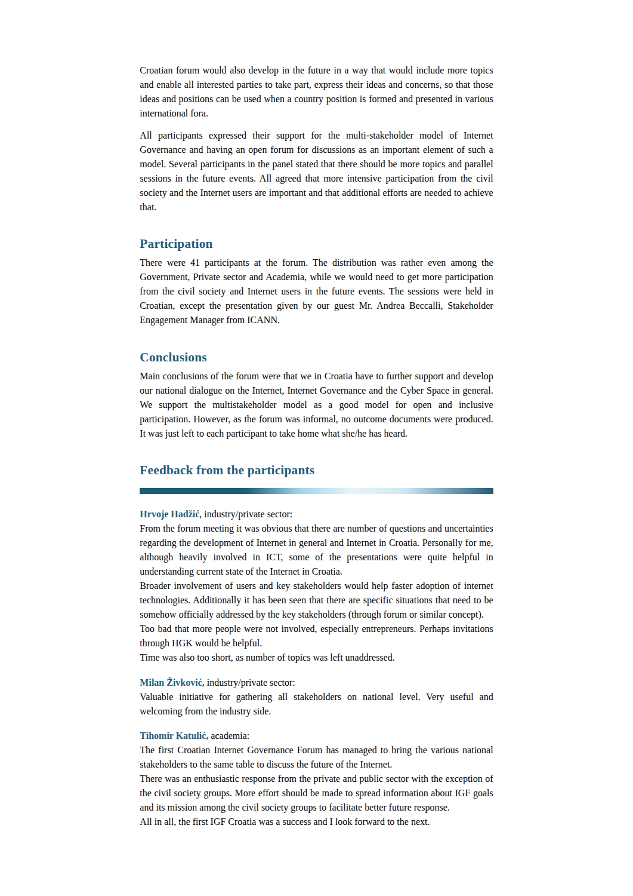Croatian forum would also develop in the future in a way that would include more topics and enable all interested parties to take part, express their ideas and concerns, so that those ideas and positions can be used when a country position is formed and presented in various international fora.
All participants expressed their support for the multi-stakeholder model of Internet Governance and having an open forum for discussions as an important element of such a model. Several participants in the panel stated that there should be more topics and parallel sessions in the future events. All agreed that more intensive participation from the civil society and the Internet users are important and that additional efforts are needed to achieve that.
Participation
There were 41 participants at the forum. The distribution was rather even among the Government, Private sector and Academia, while we would need to get more participation from the civil society and Internet users in the future events. The sessions were held in Croatian, except the presentation given by our guest Mr. Andrea Beccalli, Stakeholder Engagement Manager from ICANN.
Conclusions
Main conclusions of the forum were that we in Croatia have to further support and develop our national dialogue on the Internet, Internet Governance and the Cyber Space in general. We support the multistakeholder model as a good model for open and inclusive participation. However, as the forum was informal, no outcome documents were produced. It was just left to each participant to take home what she/he has heard.
Feedback from the participants
Hrvoje Hadžić, industry/private sector:
From the forum meeting it was obvious that there are number of questions and uncertainties regarding the development of Internet in general and Internet in Croatia. Personally for me, although heavily involved in ICT, some of the presentations were quite helpful in understanding current state of the Internet in Croatia.
Broader involvement of users and key stakeholders would help faster adoption of internet technologies. Additionally it has been seen that there are specific situations that need to be somehow officially addressed by the key stakeholders (through forum or similar concept).
Too bad that more people were not involved, especially entrepreneurs. Perhaps invitations through HGK would be helpful.
Time was also too short, as number of topics was left unaddressed.
Milan Živković, industry/private sector:
Valuable initiative for gathering all stakeholders on national level. Very useful and welcoming from the industry side.
Tihomir Katulić, academia:
The first Croatian Internet Governance Forum has managed to bring the various national stakeholders to the same table to discuss the future of the Internet.
There was an enthusiastic response from the private and public sector with the exception of the civil society groups. More effort should be made to spread information about IGF goals and its mission among the civil society groups to facilitate better future response.
All in all, the first IGF Croatia was a success and I look forward to the next.